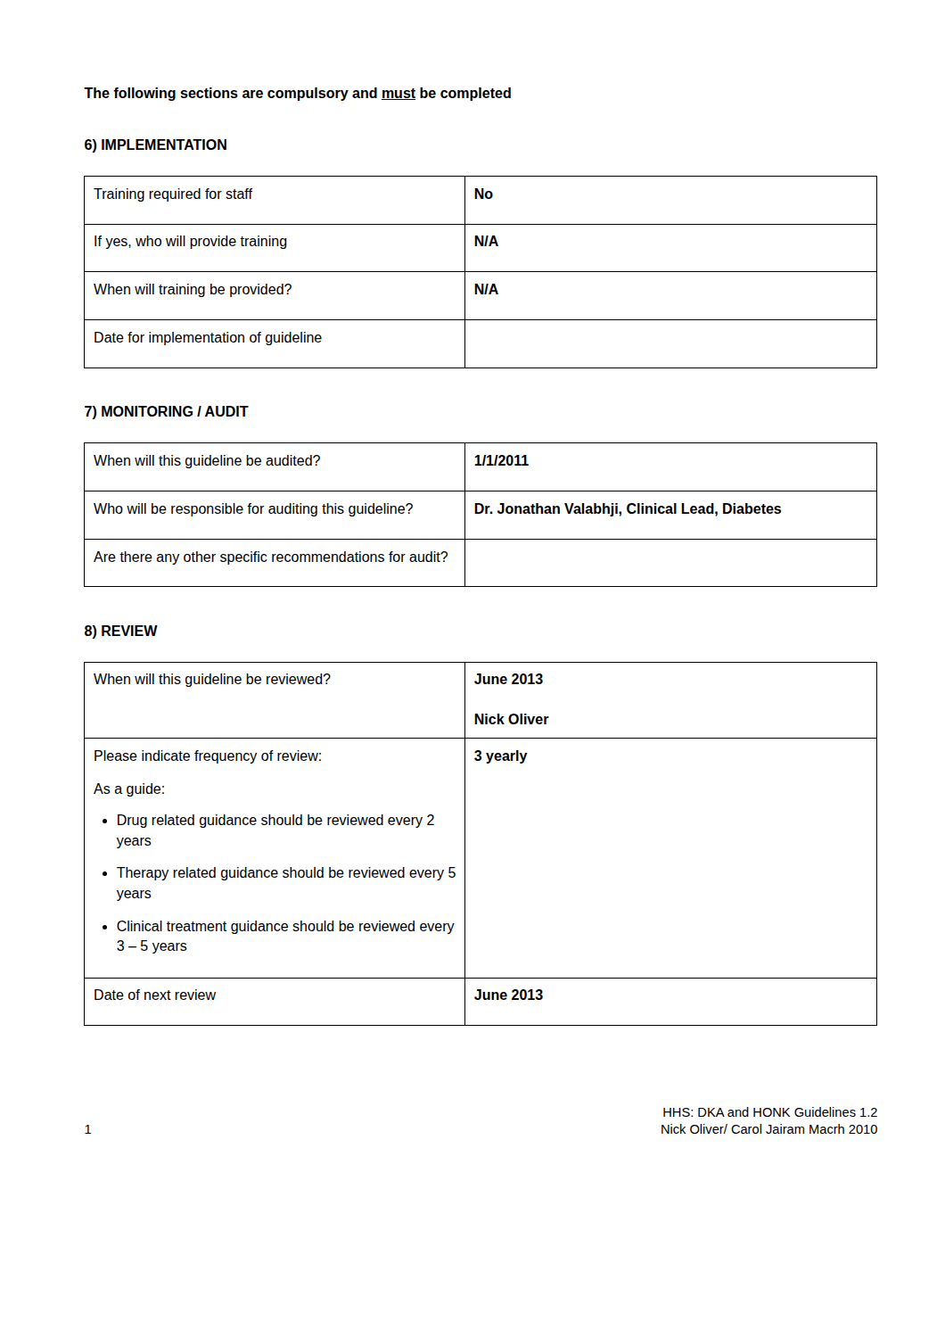The following sections are compulsory and must be completed
6) IMPLEMENTATION
| Training required for staff | No |
| If yes, who will provide training | N/A |
| When will training be provided? | N/A |
| Date for implementation of guideline | |
7) MONITORING / AUDIT
| When will this guideline be audited? | 1/1/2011 |
| Who will be responsible for auditing this guideline? | Dr. Jonathan Valabhji, Clinical Lead, Diabetes |
| Are there any other specific recommendations for audit? | |
8) REVIEW
| When will this guideline be reviewed? | June 2013 Nick Oliver |
| Please indicate frequency of review: As a guide: Drug related guidance should be reviewed every 2 years Therapy related guidance should be reviewed every 5 years Clinical treatment guidance should be reviewed every 3 – 5 years | 3 yearly |
| Date of next review | June 2013 |
1
HHS: DKA and HONK Guidelines 1.2
Nick Oliver/ Carol Jairam Macrh 2010